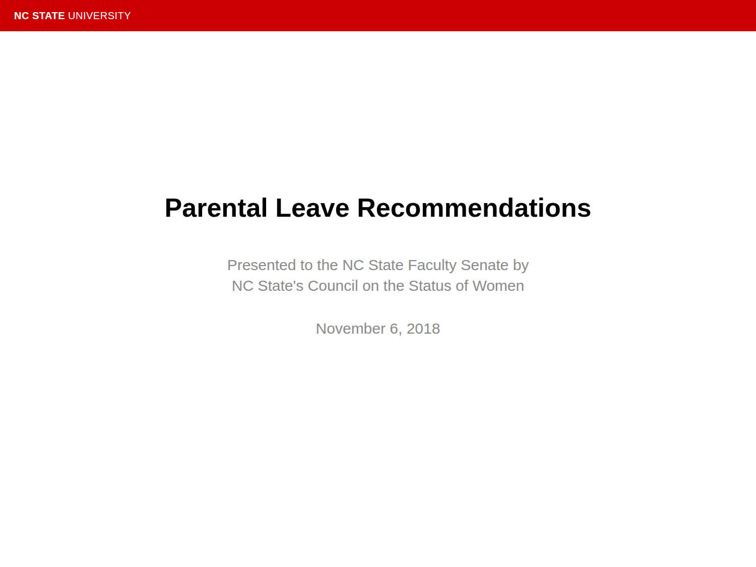NC STATE UNIVERSITY
Parental Leave Recommendations
Presented to the NC State Faculty Senate by
NC State's Council on the Status of Women
November 6, 2018